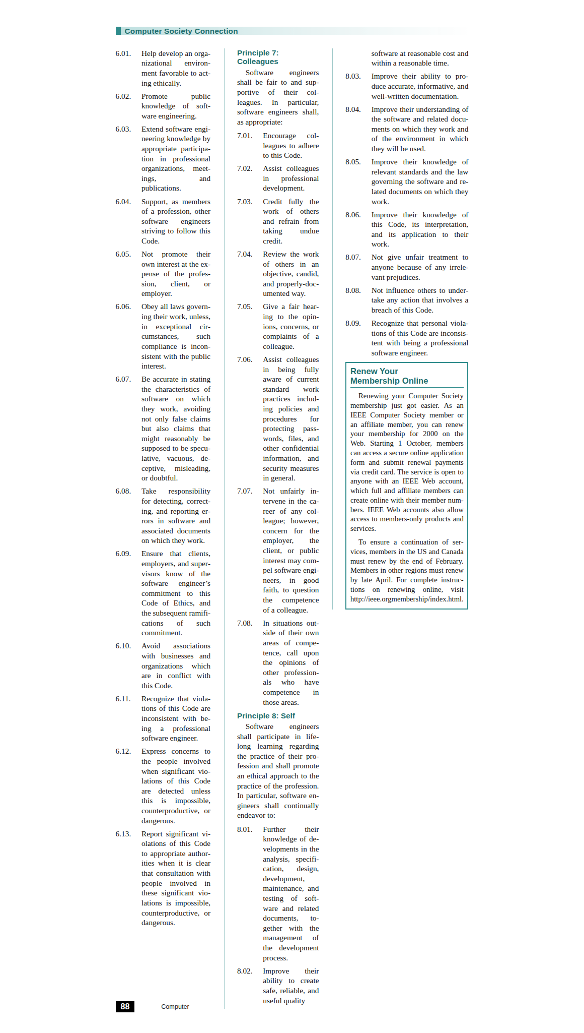Computer Society Connection
6.01. Help develop an organizational environment favorable to acting ethically.
6.02. Promote public knowledge of software engineering.
6.03. Extend software engineering knowledge by appropriate participation in professional organizations, meetings, and publications.
6.04. Support, as members of a profession, other software engineers striving to follow this Code.
6.05. Not promote their own interest at the expense of the profession, client, or employer.
6.06. Obey all laws governing their work, unless, in exceptional circumstances, such compliance is inconsistent with the public interest.
6.07. Be accurate in stating the characteristics of software on which they work, avoiding not only false claims but also claims that might reasonably be supposed to be speculative, vacuous, deceptive, misleading, or doubtful.
6.08. Take responsibility for detecting, correcting, and reporting errors in software and associated documents on which they work.
6.09. Ensure that clients, employers, and supervisors know of the software engineer’s commitment to this Code of Ethics, and the subsequent ramifications of such commitment.
6.10. Avoid associations with businesses and organizations which are in conflict with this Code.
6.11. Recognize that violations of this Code are inconsistent with being a professional software engineer.
6.12. Express concerns to the people involved when significant violations of this Code are detected unless this is impossible, counterproductive, or dangerous.
6.13. Report significant violations of this Code to appropriate authorities when it is clear that consultation with people involved in these significant violations is impossible, counterproductive, or dangerous.
Principle 7: Colleagues
Software engineers shall be fair to and supportive of their colleagues. In particular, software engineers shall, as appropriate:
7.01. Encourage colleagues to adhere to this Code.
7.02. Assist colleagues in professional development.
7.03. Credit fully the work of others and refrain from taking undue credit.
7.04. Review the work of others in an objective, candid, and properly-documented way.
7.05. Give a fair hearing to the opinions, concerns, or complaints of a colleague.
7.06. Assist colleagues in being fully aware of current standard work practices including policies and procedures for protecting passwords, files, and other confidential information, and security measures in general.
7.07. Not unfairly intervene in the career of any colleague; however, concern for the employer, the client, or public interest may compel software engineers, in good faith, to question the competence of a colleague.
7.08. In situations outside of their own areas of competence, call upon the opinions of other professionals who have competence in those areas.
Principle 8: Self
Software engineers shall participate in lifelong learning regarding the practice of their profession and shall promote an ethical approach to the practice of the profession. In particular, software engineers shall continually endeavor to:
8.01. Further their knowledge of developments in the analysis, specification, design, development, maintenance, and testing of software and related documents, together with the management of the development process.
8.02. Improve their ability to create safe, reliable, and useful quality
software at reasonable cost and within a reasonable time.
8.03. Improve their ability to produce accurate, informative, and well-written documentation.
8.04. Improve their understanding of the software and related documents on which they work and of the environment in which they will be used.
8.05. Improve their knowledge of relevant standards and the law governing the software and related documents on which they work.
8.06. Improve their knowledge of this Code, its interpretation, and its application to their work.
8.07. Not give unfair treatment to anyone because of any irrelevant prejudices.
8.08. Not influence others to undertake any action that involves a breach of this Code.
8.09. Recognize that personal violations of this Code are inconsistent with being a professional software engineer.
Renew Your
Membership Online
Renewing your Computer Society membership just got easier. As an IEEE Computer Society member or an affiliate member, you can renew your membership for 2000 on the Web. Starting 1 October, members can access a secure online application form and submit renewal payments via credit card. The service is open to anyone with an IEEE Web account, which full and affiliate members can create online with their member numbers. IEEE Web accounts also allow access to members-only products and services.
To ensure a continuation of services, members in the US and Canada must renew by the end of February. Members in other regions must renew by late April. For complete instructions on renewing online, visit http://ieee.orgmembership/index.html.
88
Computer